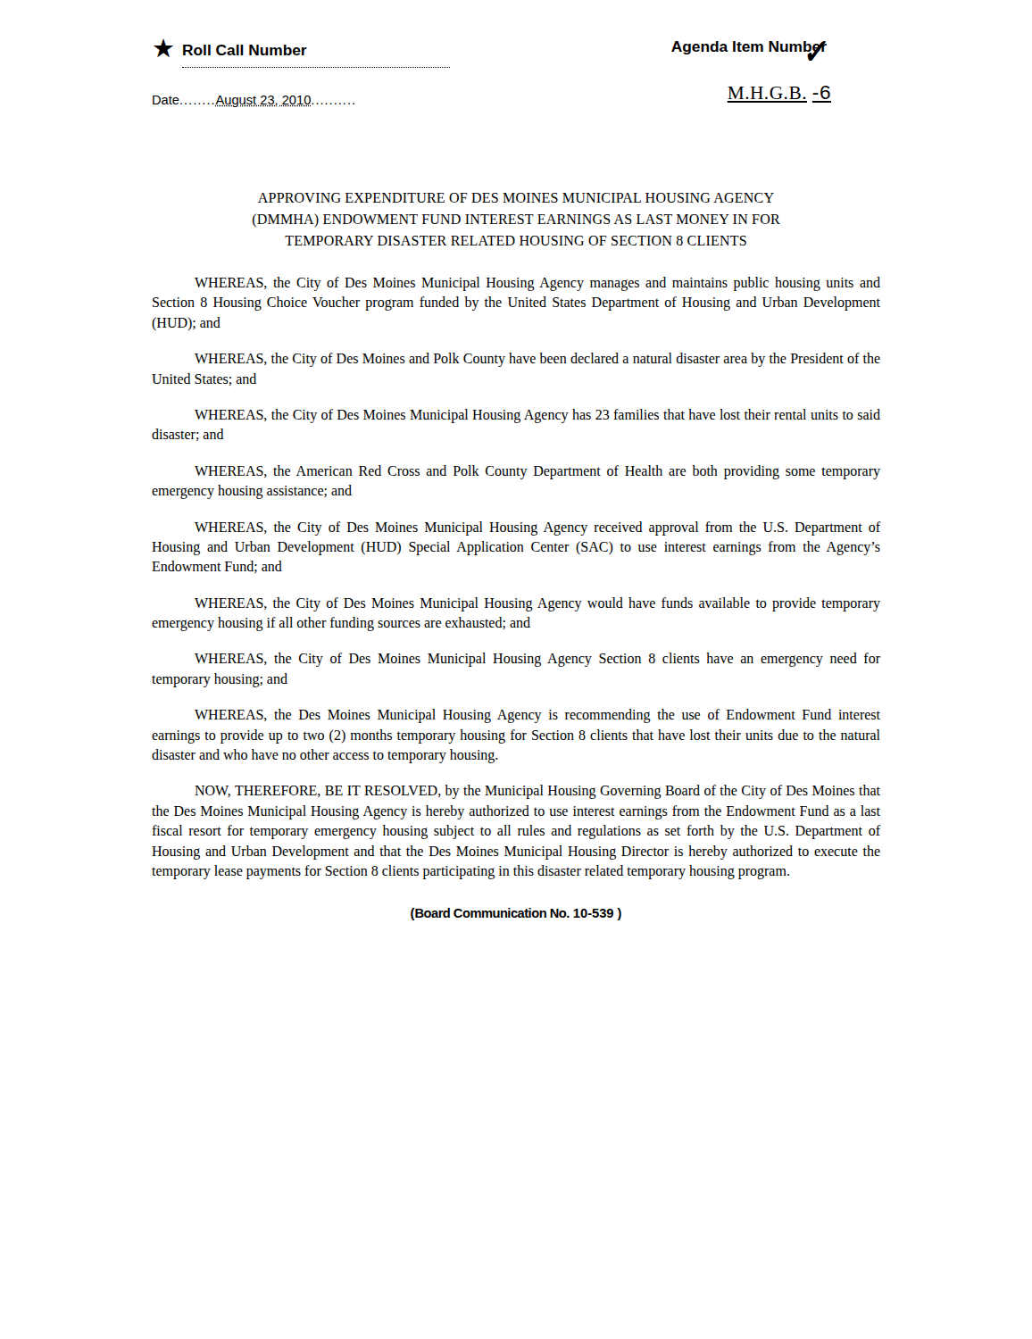★ Roll Call Number
Date........ August 23, 2010..........
Agenda Item Number ✓
M.H.G.B. -6
APPROVING EXPENDITURE OF DES MOINES MUNICIPAL HOUSING AGENCY
(DMMHA) ENDOWMENT FUND INTEREST EARNINGS AS LAST MONEY IN FOR
TEMPORARY DISASTER RELATED HOUSING OF SECTION 8 CLIENTS
WHEREAS, the City of Des Moines Municipal Housing Agency manages and maintains public housing units and Section 8 Housing Choice Voucher program funded by the United States Department of Housing and Urban Development (HUD); and
WHEREAS, the City of Des Moines and Polk County have been declared a natural disaster area by the President of the United States; and
WHEREAS, the City of Des Moines Municipal Housing Agency has 23 families that have lost their rental units to said disaster; and
WHEREAS, the American Red Cross and Polk County Department of Health are both providing some temporary emergency housing assistance; and
WHEREAS, the City of Des Moines Municipal Housing Agency received approval from the U.S. Department of Housing and Urban Development (HUD) Special Application Center (SAC) to use interest earnings from the Agency’s Endowment Fund; and
WHEREAS, the City of Des Moines Municipal Housing Agency would have funds available to provide temporary emergency housing if all other funding sources are exhausted; and
WHEREAS, the City of Des Moines Municipal Housing Agency Section 8 clients have an emergency need for temporary housing; and
WHEREAS, the Des Moines Municipal Housing Agency is recommending the use of Endowment Fund interest earnings to provide up to two (2) months temporary housing for Section 8 clients that have lost their units due to the natural disaster and who have no other access to temporary housing.
NOW, THEREFORE, BE IT RESOLVED, by the Municipal Housing Governing Board of the City of Des Moines that the Des Moines Municipal Housing Agency is hereby authorized to use interest earnings from the Endowment Fund as a last fiscal resort for temporary emergency housing subject to all rules and regulations as set forth by the U.S. Department of Housing and Urban Development and that the Des Moines Municipal Housing Director is hereby authorized to execute the temporary lease payments for Section 8 clients participating in this disaster related temporary housing program.
(Board Communication No. 10-539 )